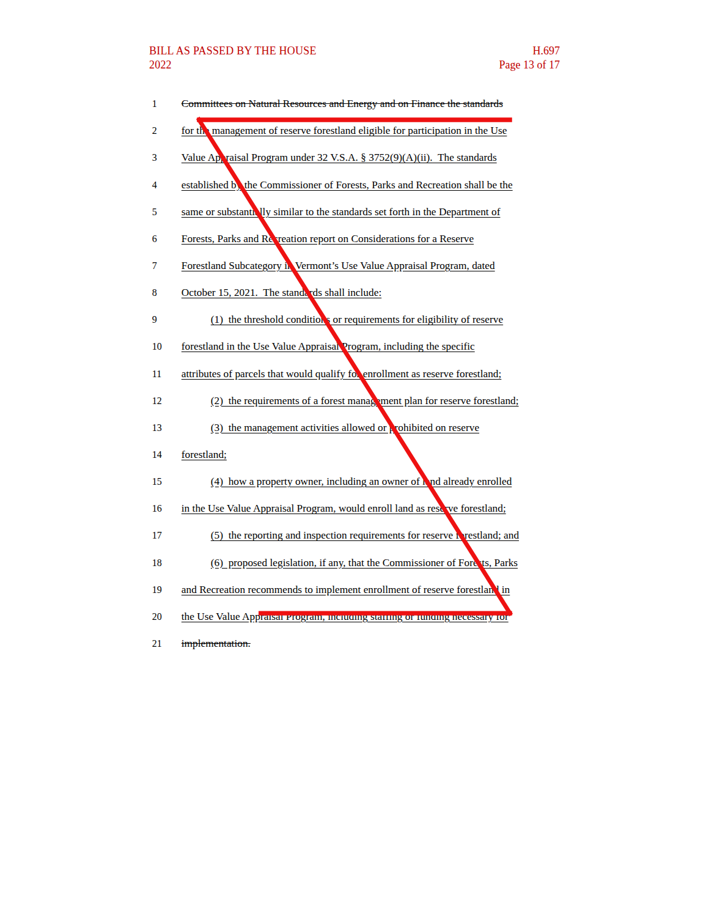BILL AS PASSED BY THE HOUSE
H.697
2022
Page 13 of 17
1
Committees on Natural Resources and Energy and on Finance the standards
2
for the management of reserve forestland eligible for participation in the Use
3
Value Appraisal Program under 32 V.S.A. § 3752(9)(A)(ii). The standards
4
established by the Commissioner of Forests, Parks and Recreation shall be the
5
same or substantially similar to the standards set forth in the Department of
6
Forests, Parks and Recreation report on Considerations for a Reserve
7
Forestland Subcategory in Vermont’s Use Value Appraisal Program, dated
8
October 15, 2021. The standards shall include:
9
(1) the threshold conditions or requirements for eligibility of reserve
10
forestland in the Use Value Appraisal Program, including the specific
11
attributes of parcels that would qualify for enrollment as reserve forestland;
12
(2) the requirements of a forest management plan for reserve forestland;
13
(3) the management activities allowed or prohibited on reserve
14
forestland;
15
(4) how a property owner, including an owner of land already enrolled
16
in the Use Value Appraisal Program, would enroll land as reserve forestland;
17
(5) the reporting and inspection requirements for reserve forestland; and
18
(6) proposed legislation, if any, that the Commissioner of Forests, Parks
19
and Recreation recommends to implement enrollment of reserve forestland in
20
the Use Value Appraisal Program, including staffing or funding necessary for
21
implementation.